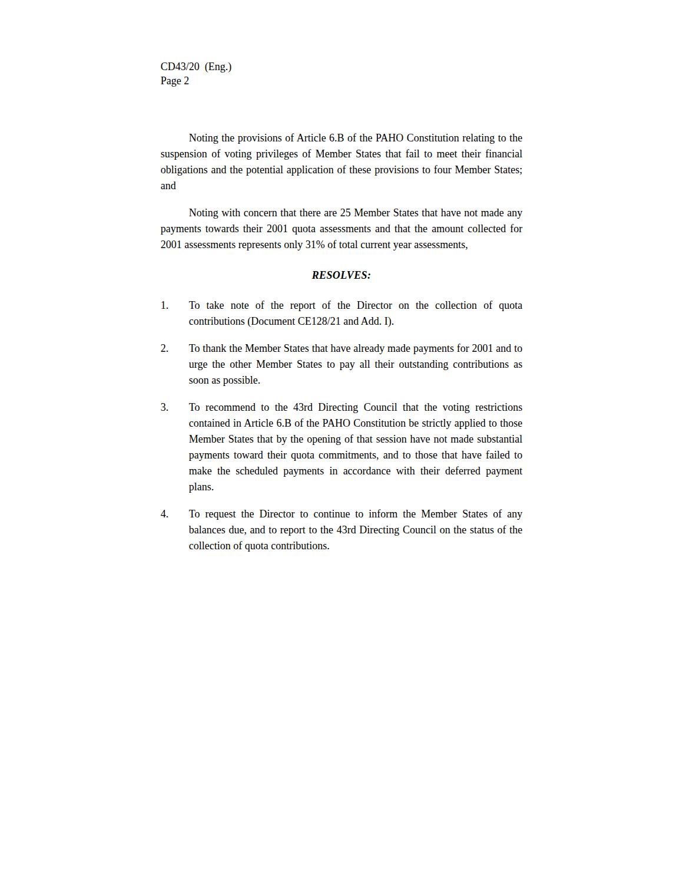CD43/20 (Eng.)
Page 2
Noting the provisions of Article 6.B of the PAHO Constitution relating to the suspension of voting privileges of Member States that fail to meet their financial obligations and the potential application of these provisions to four Member States; and
Noting with concern that there are 25 Member States that have not made any payments towards their 2001 quota assessments and that the amount collected for 2001 assessments represents only 31% of total current year assessments,
RESOLVES:
1. To take note of the report of the Director on the collection of quota contributions (Document CE128/21 and Add. I).
2. To thank the Member States that have already made payments for 2001 and to urge the other Member States to pay all their outstanding contributions as soon as possible.
3. To recommend to the 43rd Directing Council that the voting restrictions contained in Article 6.B of the PAHO Constitution be strictly applied to those Member States that by the opening of that session have not made substantial payments toward their quota commitments, and to those that have failed to make the scheduled payments in accordance with their deferred payment plans.
4. To request the Director to continue to inform the Member States of any balances due, and to report to the 43rd Directing Council on the status of the collection of quota contributions.